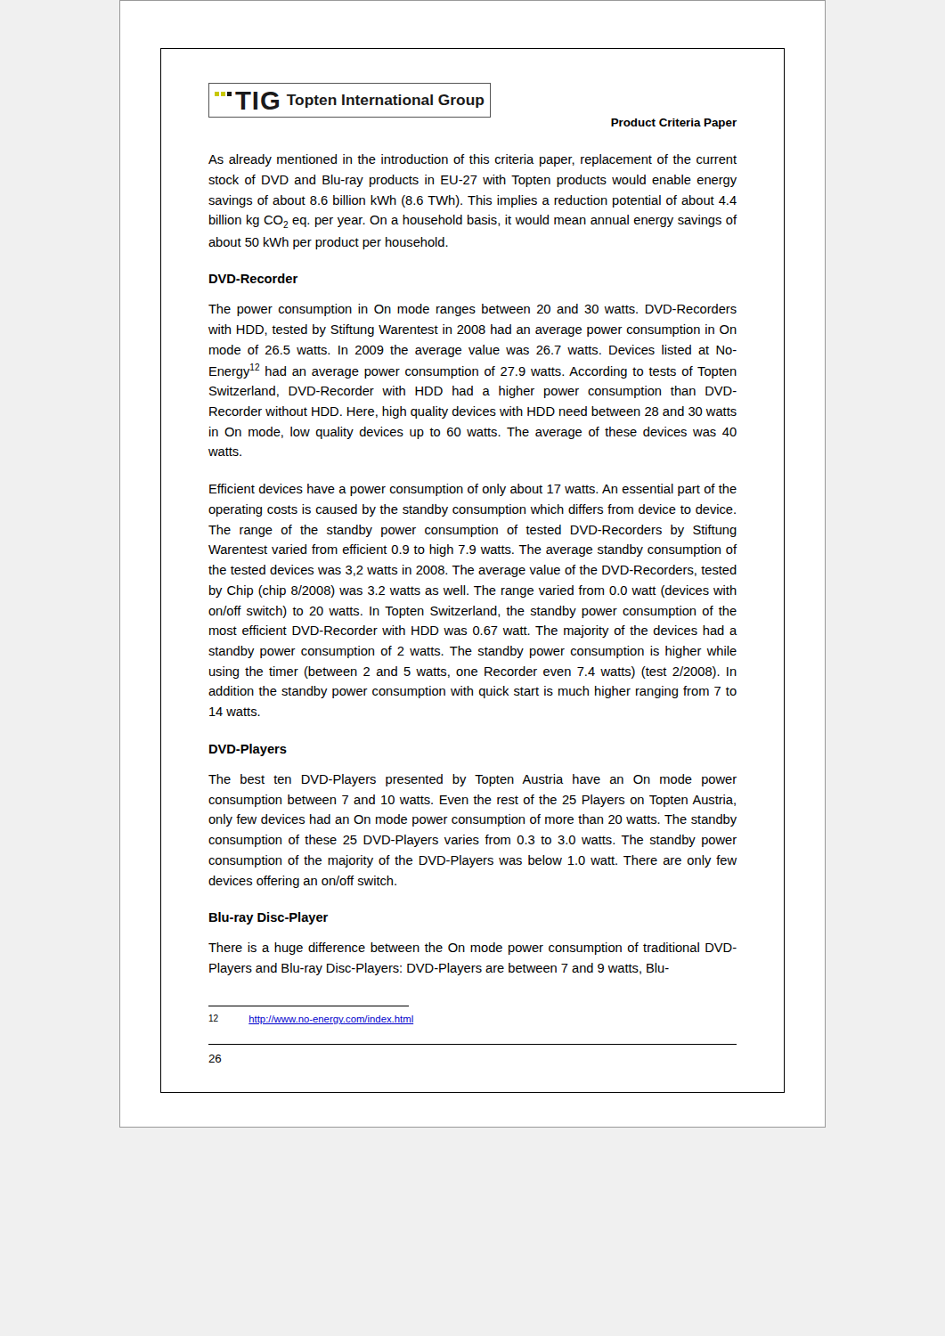TIG Topten International Group
Product Criteria Paper
As already mentioned in the introduction of this criteria paper, replacement of the current stock of DVD and Blu-ray products in EU-27 with Topten products would enable energy savings of about 8.6 billion kWh (8.6 TWh). This implies a reduction potential of about 4.4 billion kg CO2 eq. per year. On a household basis, it would mean annual energy savings of about 50 kWh per product per household.
DVD-Recorder
The power consumption in On mode ranges between 20 and 30 watts. DVD-Recorders with HDD, tested by Stiftung Warentest in 2008 had an average power consumption in On mode of 26.5 watts. In 2009 the average value was 26.7 watts. Devices listed at No-Energy12 had an average power consumption of 27.9 watts. According to tests of Topten Switzerland, DVD-Recorder with HDD had a higher power consumption than DVD-Recorder without HDD. Here, high quality devices with HDD need between 28 and 30 watts in On mode, low quality devices up to 60 watts. The average of these devices was 40 watts.
Efficient devices have a power consumption of only about 17 watts. An essential part of the operating costs is caused by the standby consumption which differs from device to device. The range of the standby power consumption of tested DVD-Recorders by Stiftung Warentest varied from efficient 0.9 to high 7.9 watts. The average standby consumption of the tested devices was 3,2 watts in 2008. The average value of the DVD-Recorders, tested by Chip (chip 8/2008) was 3.2 watts as well. The range varied from 0.0 watt (devices with on/off switch) to 20 watts. In Topten Switzerland, the standby power consumption of the most efficient DVD-Recorder with HDD was 0.67 watt. The majority of the devices had a standby power consumption of 2 watts. The standby power consumption is higher while using the timer (between 2 and 5 watts, one Recorder even 7.4 watts) (test 2/2008). In addition the standby power consumption with quick start is much higher ranging from 7 to 14 watts.
DVD-Players
The best ten DVD-Players presented by Topten Austria have an On mode power consumption between 7 and 10 watts. Even the rest of the 25 Players on Topten Austria, only few devices had an On mode power consumption of more than 20 watts. The standby consumption of these 25 DVD-Players varies from 0.3 to 3.0 watts. The standby power consumption of the majority of the DVD-Players was below 1.0 watt. There are only few devices offering an on/off switch.
Blu-ray Disc-Player
There is a huge difference between the On mode power consumption of traditional DVD-Players and Blu-ray Disc-Players: DVD-Players are between 7 and 9 watts, Blu-
12 http://www.no-energy.com/index.html
26